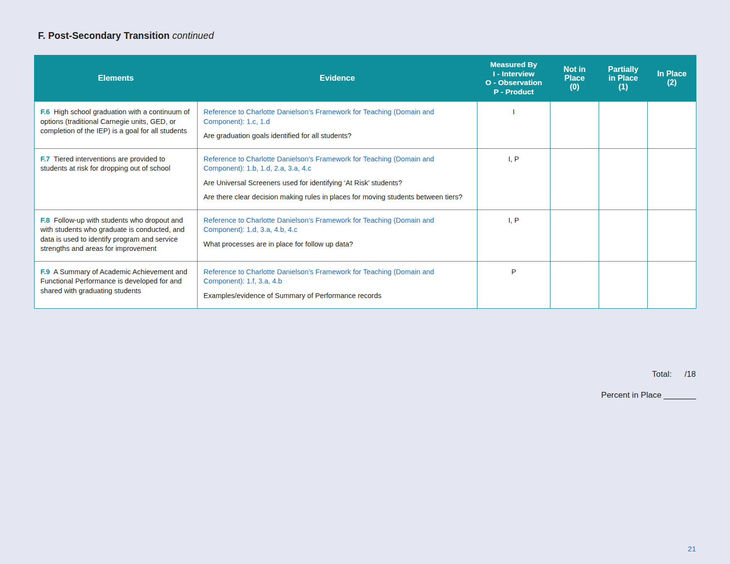F. Post-Secondary Transition continued
| Elements | Evidence | Measured By I - Interview O - Observation P - Product | Not in Place (0) | Partially in Place (1) | In Place (2) |
| --- | --- | --- | --- | --- | --- |
| F.6 High school graduation with a continuum of options (traditional Carnegie units, GED, or completion of the IEP) is a goal for all students | Reference to Charlotte Danielson’s Framework for Teaching (Domain and Component): 1.c, 1.d Are graduation goals identified for all students? | I | | | |
| F.7 Tiered interventions are provided to students at risk for dropping out of school | Reference to Charlotte Danielson’s Framework for Teaching (Domain and Component): 1.b, 1.d, 2.a, 3.a, 4.c Are Universal Screeners used for identifying ‘At Risk’ students? Are there clear decision making rules in places for moving students between tiers? | I, P | | | |
| F.8 Follow-up with students who dropout and with students who graduate is conducted, and data is used to identify program and service strengths and areas for improvement | Reference to Charlotte Danielson’s Framework for Teaching (Domain and Component): 1.d, 3.a, 4.b, 4.c What processes are in place for follow up data? | I, P | | | |
| F.9 A Summary of Academic Achievement and Functional Performance is developed for and shared with graduating students | Reference to Charlotte Danielson’s Framework for Teaching (Domain and Component): 1.f, 3.a, 4.b Examples/evidence of Summary of Performance records | P | | | |
Total:/18
Percent in Place _______
21